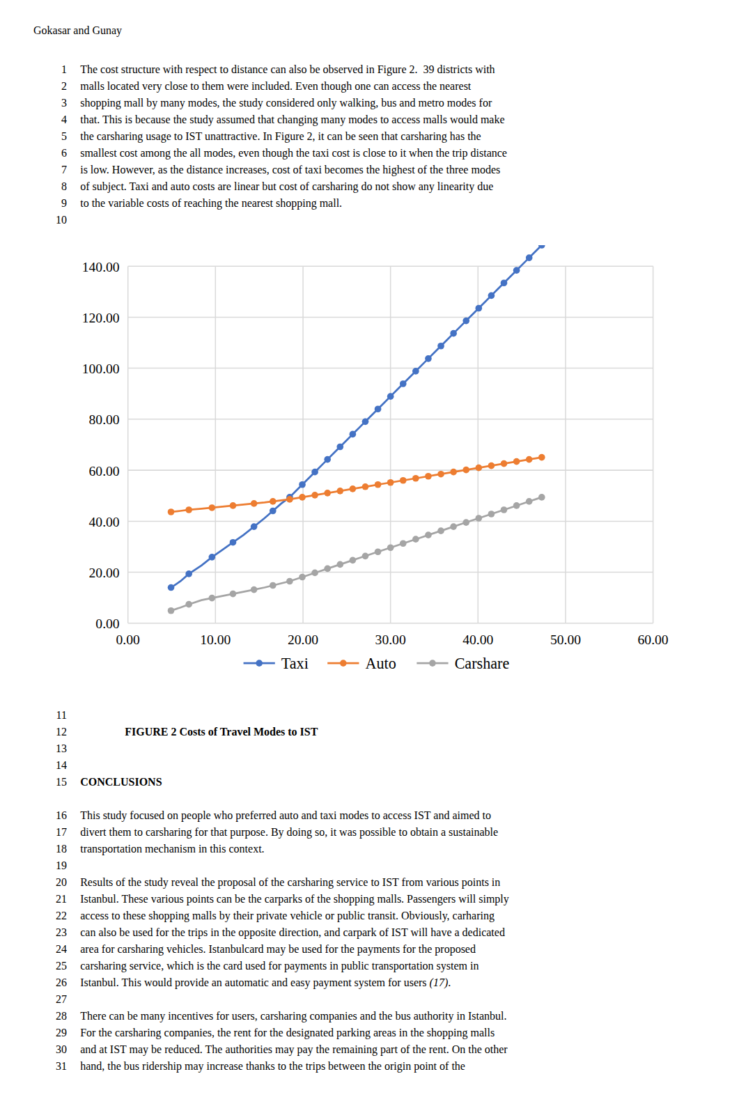Gokasar and Gunay
1
The cost structure with respect to distance can also be observed in Figure 2. 39 districts with
2
malls located very close to them were included. Even though one can access the nearest
3
shopping mall by many modes, the study considered only walking, bus and metro modes for
4
that. This is because the study assumed that changing many modes to access malls would make
5
the carsharing usage to IST unattractive. In Figure 2, it can be seen that carsharing has the
6
smallest cost among the all modes, even though the taxi cost is close to it when the trip distance
7
is low. However, as the distance increases, cost of taxi becomes the highest of the three modes
8
of subject. Taxi and auto costs are linear but cost of carsharing do not show any linearity due
9
to the variable costs of reaching the nearest shopping mall.
10
140.00 120.00 100.00 80.00 60.00 40.00 20.00 0.00 0.00 10.00 20.00 30.00 40.00 50.00 60.00 Taxi Auto Carshare
11
12
FIGURE 2 Costs of Travel Modes to IST
13
14
15
CONCLUSIONS
16
This study focused on people who preferred auto and taxi modes to access IST and aimed to
17
divert them to carsharing for that purpose. By doing so, it was possible to obtain a sustainable
18
transportation mechanism in this context.
19
20
Results of the study reveal the proposal of the carsharing service to IST from various points in
21
Istanbul. These various points can be the carparks of the shopping malls. Passengers will simply
22
access to these shopping malls by their private vehicle or public transit. Obviously, carharing
23
can also be used for the trips in the opposite direction, and carpark of IST will have a dedicated
24
area for carsharing vehicles. Istanbulcard may be used for the payments for the proposed
25
carsharing service, which is the card used for payments in public transportation system in
26
Istanbul. This would provide an automatic and easy payment system for users (17).
27
28
There can be many incentives for users, carsharing companies and the bus authority in Istanbul.
29
For the carsharing companies, the rent for the designated parking areas in the shopping malls
30
and at IST may be reduced. The authorities may pay the remaining part of the rent. On the other
31
hand, the bus ridership may increase thanks to the trips between the origin point of the